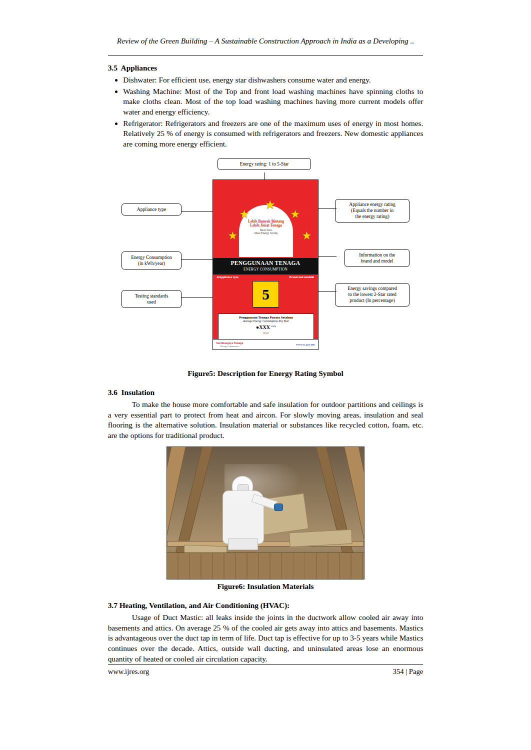Review of the Green Building – A Sustainable Construction Approach in India as a Developing ..
3.5 Appliances
Dishwater: For efficient use, energy star dishwashers consume water and energy.
Washing Machine: Most of the Top and front load washing machines have spinning cloths to make cloths clean. Most of the top load washing machines having more current models offer water and energy efficiency.
Refrigerator: Refrigerators and freezers are one of the maximum uses of energy in most homes. Relatively 25 % of energy is consumed with refrigerators and freezers. New domestic appliances are coming more energy efficient.
Energy rating: 1 to 5-Star
Appliance type
Energy Consumption
(in kWh/year)
Testing standards
used
Appliance energy rating
(Equals the number in
the energy rating)
Information on the
brand and model
Energy savings compared
to the lowest 2-Star rated
product (In percentage)
Lebih Banyak Bintang
Lebih Jimat Tenaga
More Stars
More Energy Saving
★ ★ ★ ★ ★
PENGGUNAAN TENAGA
ENERGY CONSUMPTION
■Appliance type Brand and model■
5
Penggunaan Tenaga Purata Setahun
Average Energy Consumption Pey Year
●XXX kWh
(year)
Produk Ini Menggunakan 25% Kurang Tenaga
Daripada Produk Biasa
This Product Consume 25% Less Energy Than An Average Product
■ Diluji Mengikut / Tested According to XX/XXX XXX
Suruhanjaya TenagaEnergy Commission www.st.gov.my
Figure5: Description for Energy Rating Symbol
3.6 Insulation
To make the house more comfortable and safe insulation for outdoor partitions and ceilings is a very essential part to protect from heat and aircon. For slowly moving areas, insulation and seal flooring is the alternative solution. Insulation material or substances like recycled cotton, foam, etc. are the options for traditional product.
Figure6: Insulation Materials
3.7 Heating, Ventilation, and Air Conditioning (HVAC):
Usage of Duct Mastic: all leaks inside the joints in the ductwork allow cooled air away into basements and attics. On average 25 % of the cooled air gets away into attics and basements. Mastics is advantageous over the duct tap in term of life. Duct tap is effective for up to 3-5 years while Mastics continues over the decade. Attics, outside wall ducting, and uninsulated areas lose an enormous quantity of heated or cooled air circulation capacity.
www.ijres.org 354 | Page